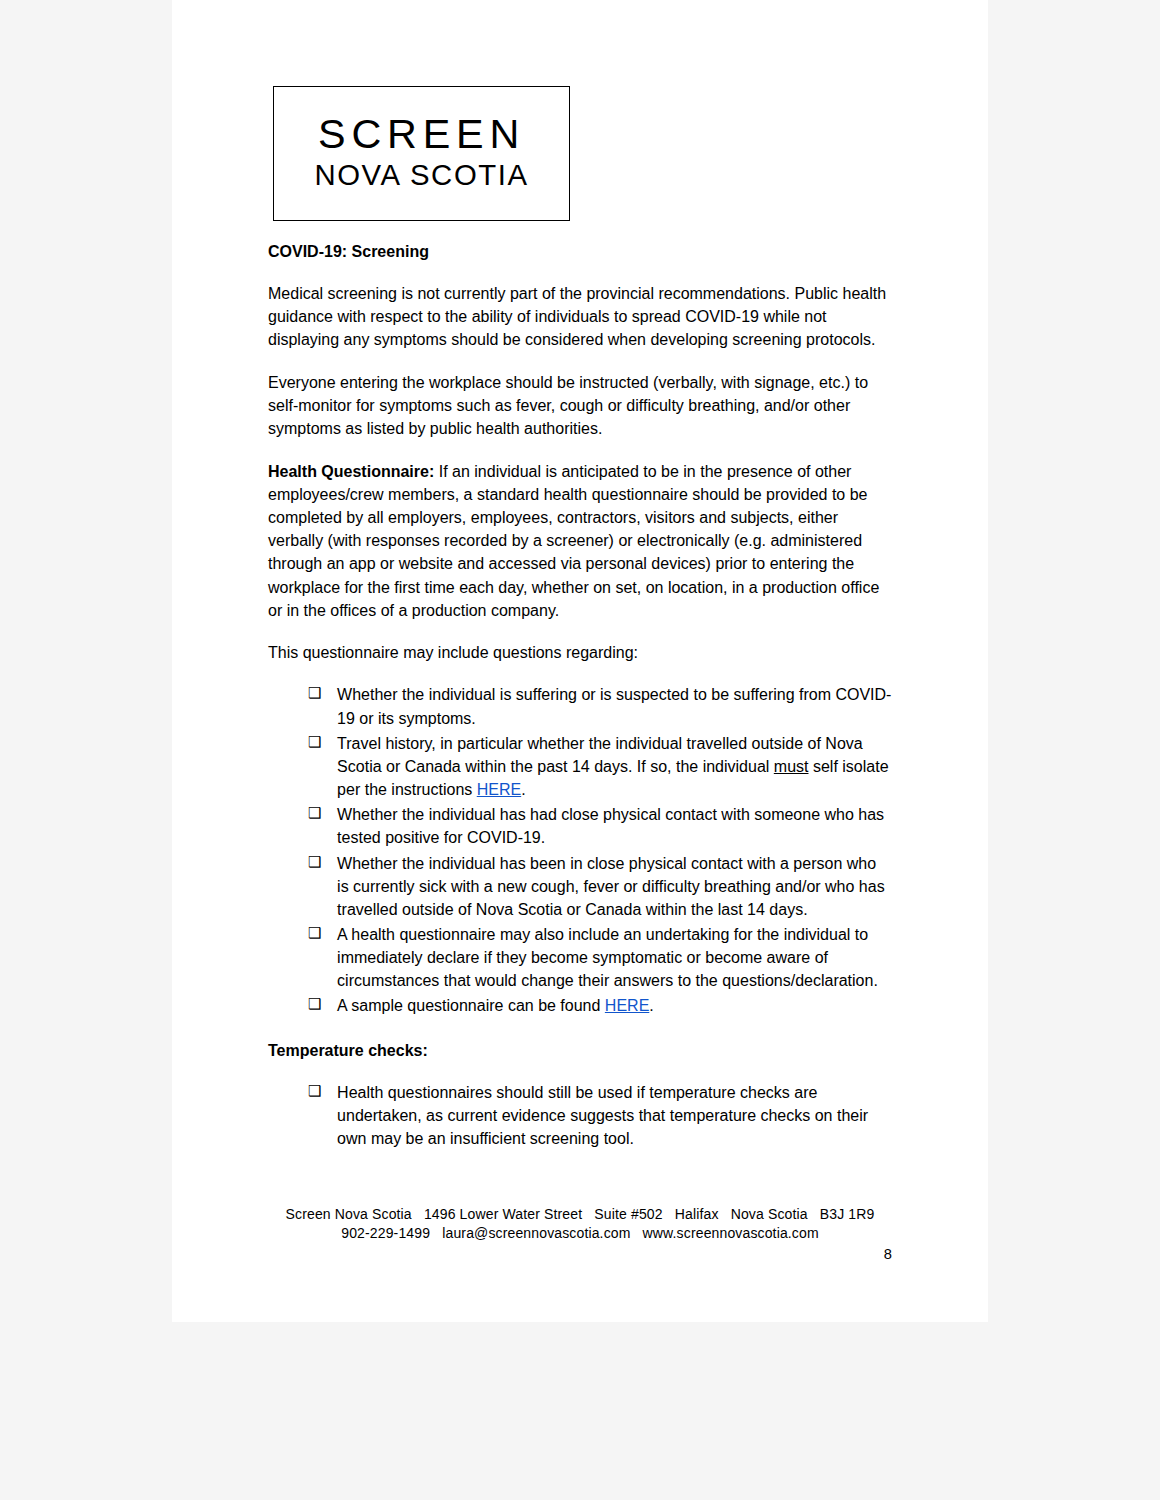SCREEN
NOVA SCOTIA
COVID-19: Screening
Medical screening is not currently part of the provincial recommendations. Public health guidance with respect to the ability of individuals to spread COVID-19 while not displaying any symptoms should be considered when developing screening protocols.
Everyone entering the workplace should be instructed (verbally, with signage, etc.) to self-monitor for symptoms such as fever, cough or difficulty breathing, and/or other symptoms as listed by public health authorities.
Health Questionnaire: If an individual is anticipated to be in the presence of other employees/crew members, a standard health questionnaire should be provided to be completed by all employers, employees, contractors, visitors and subjects, either verbally (with responses recorded by a screener) or electronically (e.g. administered through an app or website and accessed via personal devices) prior to entering the workplace for the first time each day, whether on set, on location, in a production office or in the offices of a production company.
This questionnaire may include questions regarding:
Whether the individual is suffering or is suspected to be suffering from COVID-19 or its symptoms.
Travel history, in particular whether the individual travelled outside of Nova Scotia or Canada within the past 14 days. If so, the individual must self isolate per the instructions HERE.
Whether the individual has had close physical contact with someone who has tested positive for COVID-19.
Whether the individual has been in close physical contact with a person who is currently sick with a new cough, fever or difficulty breathing and/or who has travelled outside of Nova Scotia or Canada within the last 14 days.
A health questionnaire may also include an undertaking for the individual to immediately declare if they become symptomatic or become aware of circumstances that would change their answers to the questions/declaration.
A sample questionnaire can be found HERE.
Temperature checks:
Health questionnaires should still be used if temperature checks are undertaken, as current evidence suggests that temperature checks on their own may be an insufficient screening tool.
Screen Nova Scotia 1496 Lower Water Street Suite #502 Halifax Nova Scotia B3J 1R9
902-229-1499 laura@screennovascotia.com www.screennovascotia.com
8